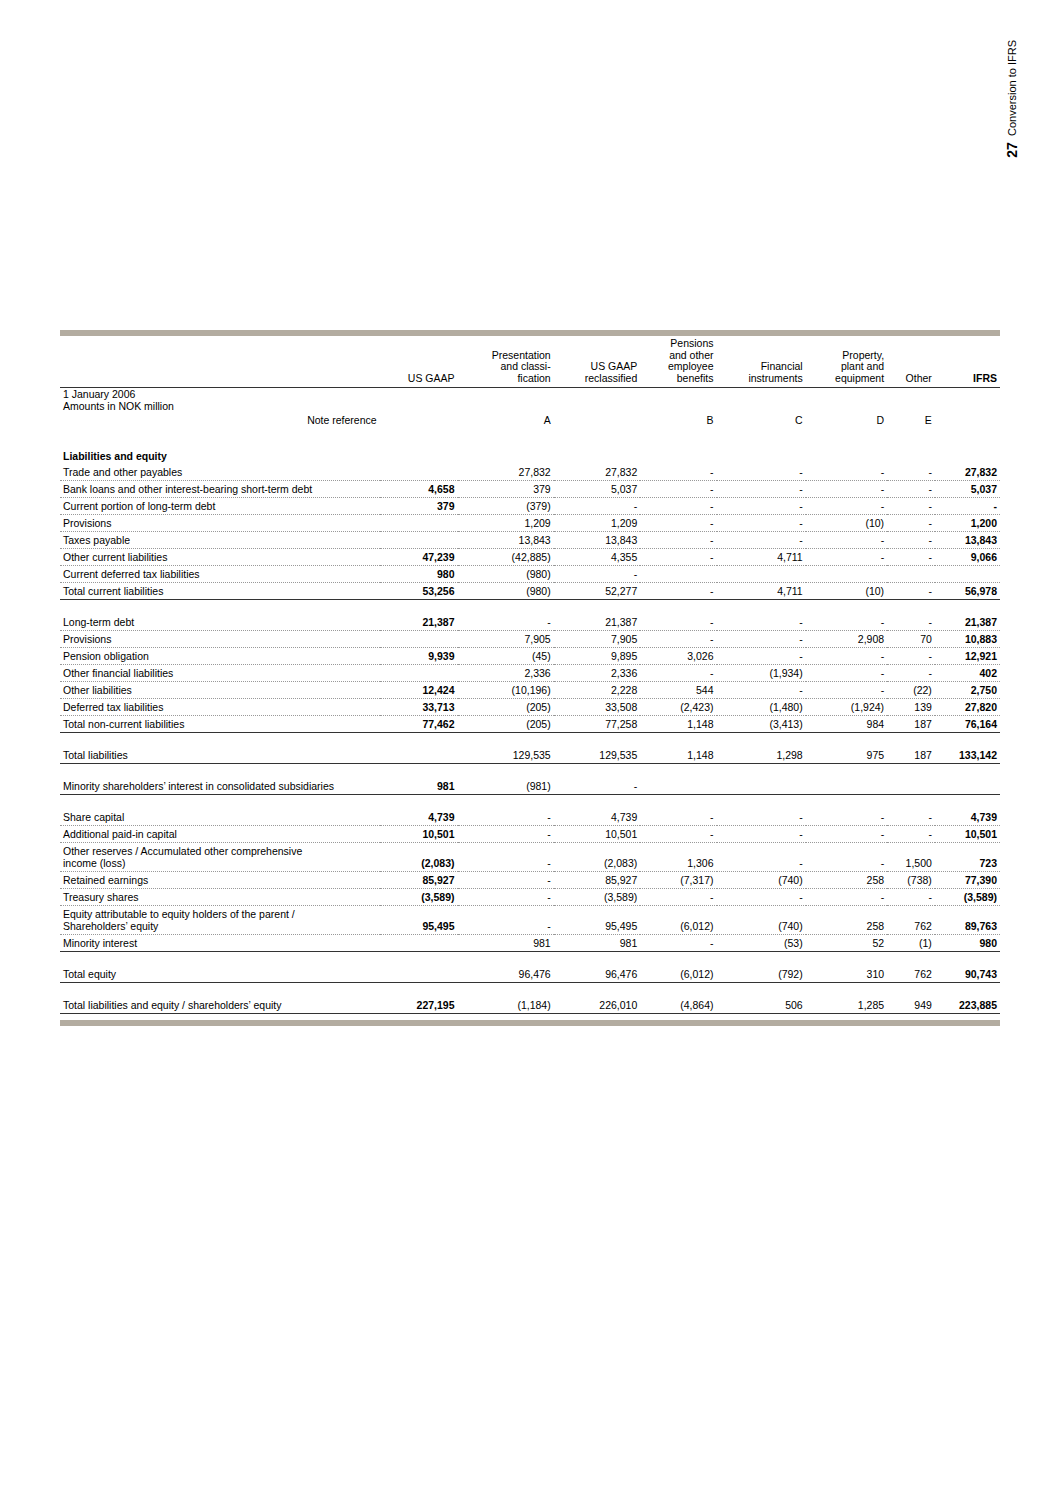27 Conversion to IFRS
| | US GAAP | Presentation and classi- fication | US GAAP reclassified | Pensions and other employee benefits | Financial instruments | Property, plant and equipment | Other | IFRS |
| --- | --- | --- | --- | --- | --- | --- | --- | --- |
| 1 January 2006 | |
| Amounts in NOK million | |
| Note reference | | A | | B | C | D | E | |
| Liabilities and equity | |
| Trade and other payables | | 27,832 | 27,832 | - | - | - | - | 27,832 |
| Bank loans and other interest-bearing short-term debt | 4,658 | 379 | 5,037 | - | - | - | - | 5,037 |
| Current portion of long-term debt | 379 | (379) | - | - | - | - | - | - |
| Provisions | | 1,209 | 1,209 | - | - | (10) | - | 1,200 |
| Taxes payable | | 13,843 | 13,843 | - | - | - | - | 13,843 |
| Other current liabilities | 47,239 | (42,885) | 4,355 | - | 4,711 | - | - | 9,066 |
| Current deferred tax liabilities | 980 | (980) | - | | | | | |
| Total current liabilities | 53,256 | (980) | 52,277 | - | 4,711 | (10) | - | 56,978 |
| Long-term debt | 21,387 | - | 21,387 | - | - | - | - | 21,387 |
| Provisions | | 7,905 | 7,905 | - | - | 2,908 | 70 | 10,883 |
| Pension obligation | 9,939 | (45) | 9,895 | 3,026 | - | - | - | 12,921 |
| Other financial liabilities | | 2,336 | 2,336 | - | (1,934) | - | - | 402 |
| Other liabilities | 12,424 | (10,196) | 2,228 | 544 | - | - | (22) | 2,750 |
| Deferred tax liabilities | 33,713 | (205) | 33,508 | (2,423) | (1,480) | (1,924) | 139 | 27,820 |
| Total non-current liabilities | 77,462 | (205) | 77,258 | 1,148 | (3,413) | 984 | 187 | 76,164 |
| Total liabilities | | 129,535 | 129,535 | 1,148 | 1,298 | 975 | 187 | 133,142 |
| Minority shareholders’ interest in consolidated subsidiaries | 981 | (981) | - | | | | | |
| Share capital | 4,739 | - | 4,739 | - | - | - | - | 4,739 |
| Additional paid-in capital | 10,501 | - | 10,501 | - | - | - | - | 10,501 |
| Other reserves / Accumulated other comprehensive income (loss) | (2,083) | - | (2,083) | 1,306 | - | - | 1,500 | 723 |
| Retained earnings | 85,927 | - | 85,927 | (7,317) | (740) | 258 | (738) | 77,390 |
| Treasury shares | (3,589) | - | (3,589) | - | - | - | - | (3,589) |
| Equity attributable to equity holders of the parent / Shareholders’ equity | 95,495 | - | 95,495 | (6,012) | (740) | 258 | 762 | 89,763 |
| Minority interest | | 981 | 981 | - | (53) | 52 | (1) | 980 |
| Total equity | | 96,476 | 96,476 | (6,012) | (792) | 310 | 762 | 90,743 |
| Total liabilities and equity / shareholders’ equity | 227,195 | (1,184) | 226,010 | (4,864) | 506 | 1,285 | 949 | 223,885 |